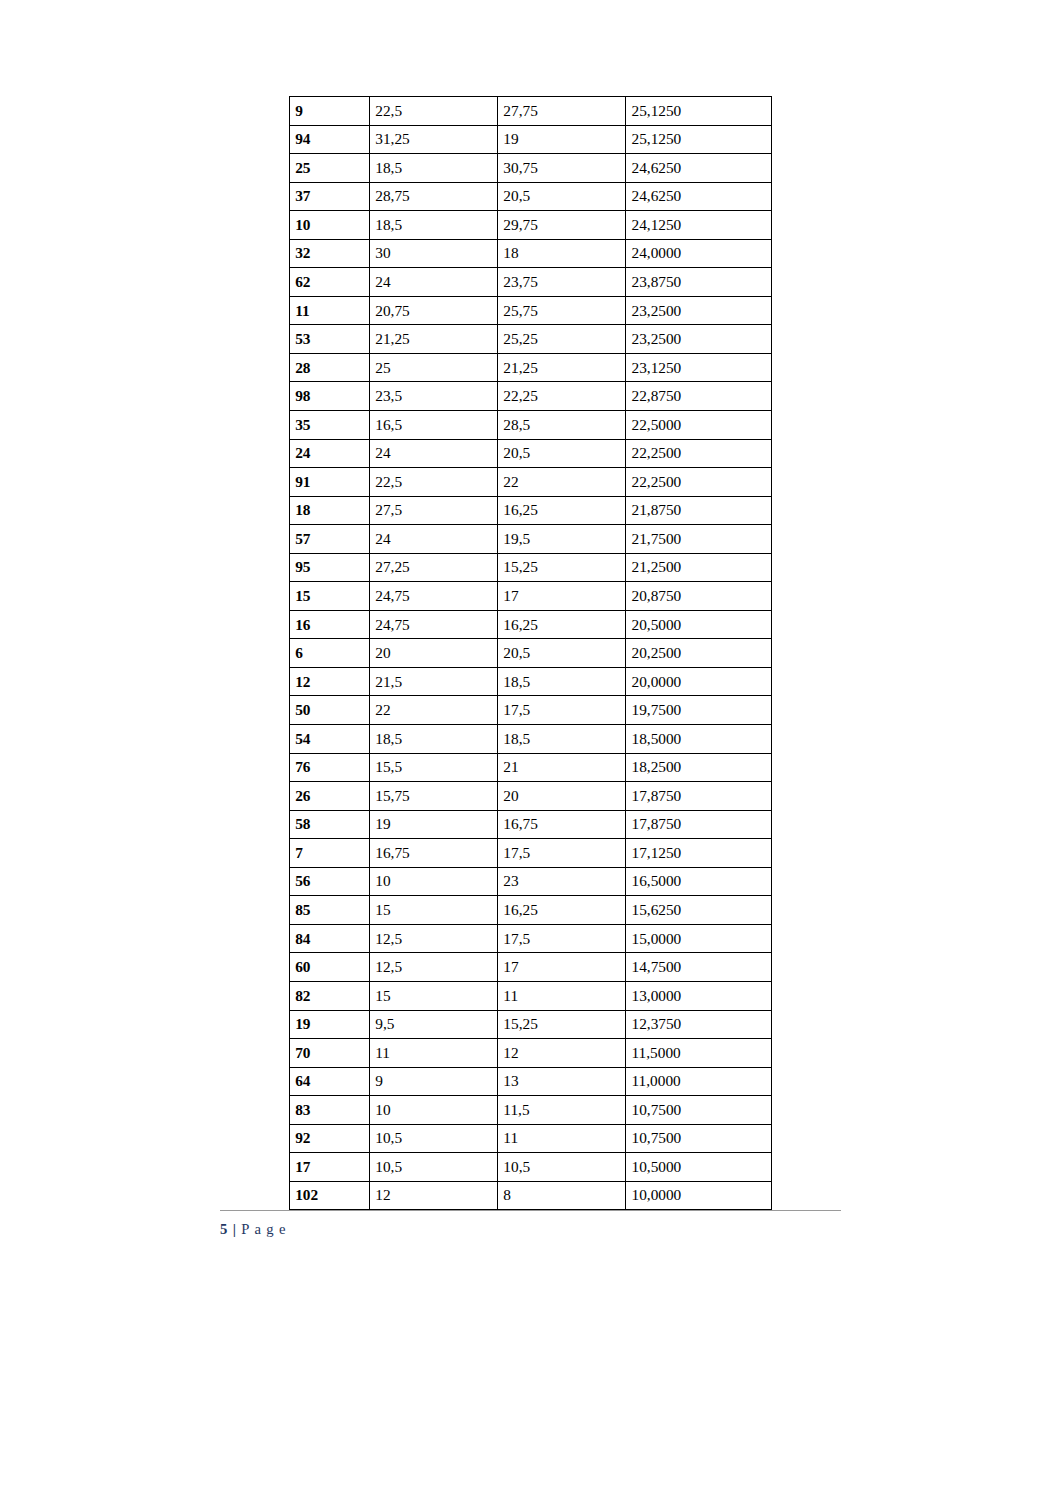| 9 | 22,5 | 27,75 | 25,1250 |
| 94 | 31,25 | 19 | 25,1250 |
| 25 | 18,5 | 30,75 | 24,6250 |
| 37 | 28,75 | 20,5 | 24,6250 |
| 10 | 18,5 | 29,75 | 24,1250 |
| 32 | 30 | 18 | 24,0000 |
| 62 | 24 | 23,75 | 23,8750 |
| 11 | 20,75 | 25,75 | 23,2500 |
| 53 | 21,25 | 25,25 | 23,2500 |
| 28 | 25 | 21,25 | 23,1250 |
| 98 | 23,5 | 22,25 | 22,8750 |
| 35 | 16,5 | 28,5 | 22,5000 |
| 24 | 24 | 20,5 | 22,2500 |
| 91 | 22,5 | 22 | 22,2500 |
| 18 | 27,5 | 16,25 | 21,8750 |
| 57 | 24 | 19,5 | 21,7500 |
| 95 | 27,25 | 15,25 | 21,2500 |
| 15 | 24,75 | 17 | 20,8750 |
| 16 | 24,75 | 16,25 | 20,5000 |
| 6 | 20 | 20,5 | 20,2500 |
| 12 | 21,5 | 18,5 | 20,0000 |
| 50 | 22 | 17,5 | 19,7500 |
| 54 | 18,5 | 18,5 | 18,5000 |
| 76 | 15,5 | 21 | 18,2500 |
| 26 | 15,75 | 20 | 17,8750 |
| 58 | 19 | 16,75 | 17,8750 |
| 7 | 16,75 | 17,5 | 17,1250 |
| 56 | 10 | 23 | 16,5000 |
| 85 | 15 | 16,25 | 15,6250 |
| 84 | 12,5 | 17,5 | 15,0000 |
| 60 | 12,5 | 17 | 14,7500 |
| 82 | 15 | 11 | 13,0000 |
| 19 | 9,5 | 15,25 | 12,3750 |
| 70 | 11 | 12 | 11,5000 |
| 64 | 9 | 13 | 11,0000 |
| 83 | 10 | 11,5 | 10,7500 |
| 92 | 10,5 | 11 | 10,7500 |
| 17 | 10,5 | 10,5 | 10,5000 |
| 102 | 12 | 8 | 10,0000 |
5 | P a g e